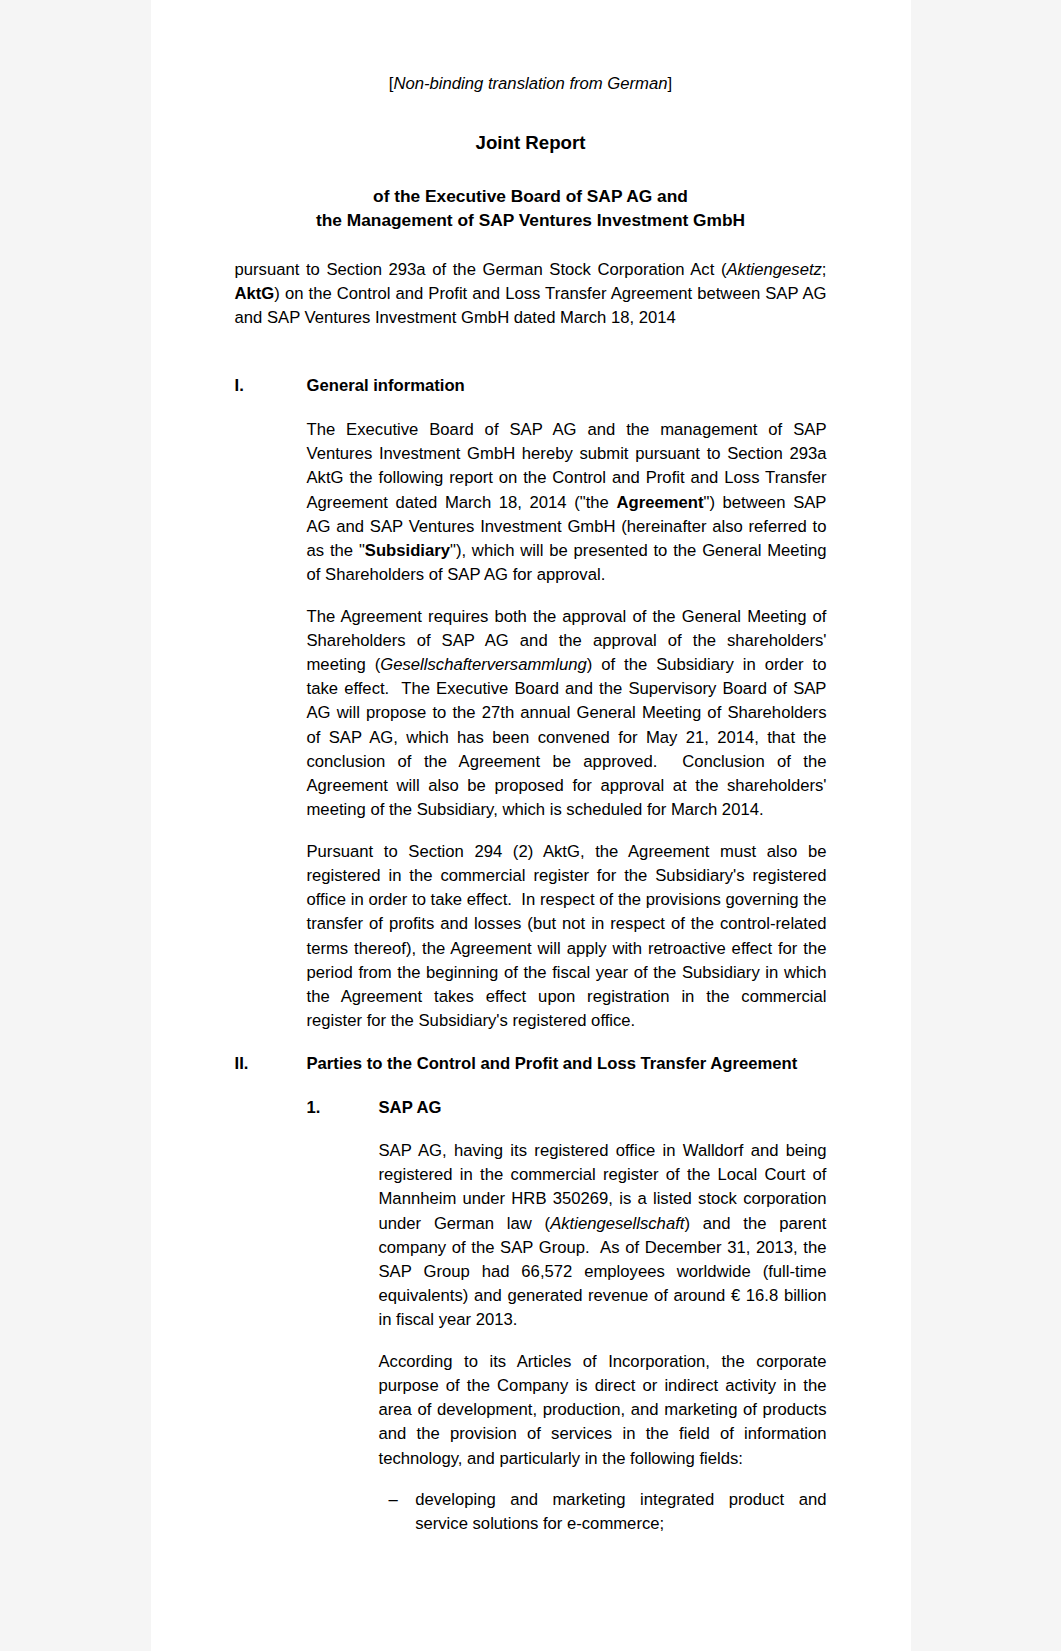[Non-binding translation from German]
Joint Report
of the Executive Board of SAP AG and
the Management of SAP Ventures Investment GmbH
pursuant to Section 293a of the German Stock Corporation Act (Aktiengesetz; AktG) on the Control and Profit and Loss Transfer Agreement between SAP AG and SAP Ventures Investment GmbH dated March 18, 2014
I. General information
The Executive Board of SAP AG and the management of SAP Ventures Investment GmbH hereby submit pursuant to Section 293a AktG the following report on the Control and Profit and Loss Transfer Agreement dated March 18, 2014 ("the Agreement") between SAP AG and SAP Ventures Investment GmbH (hereinafter also referred to as the "Subsidiary"), which will be presented to the General Meeting of Shareholders of SAP AG for approval.
The Agreement requires both the approval of the General Meeting of Shareholders of SAP AG and the approval of the shareholders' meeting (Gesellschafterversammlung) of the Subsidiary in order to take effect. The Executive Board and the Supervisory Board of SAP AG will propose to the 27th annual General Meeting of Shareholders of SAP AG, which has been convened for May 21, 2014, that the conclusion of the Agreement be approved. Conclusion of the Agreement will also be proposed for approval at the shareholders' meeting of the Subsidiary, which is scheduled for March 2014.
Pursuant to Section 294 (2) AktG, the Agreement must also be registered in the commercial register for the Subsidiary's registered office in order to take effect. In respect of the provisions governing the transfer of profits and losses (but not in respect of the control-related terms thereof), the Agreement will apply with retroactive effect for the period from the beginning of the fiscal year of the Subsidiary in which the Agreement takes effect upon registration in the commercial register for the Subsidiary's registered office.
II. Parties to the Control and Profit and Loss Transfer Agreement
1. SAP AG
SAP AG, having its registered office in Walldorf and being registered in the commercial register of the Local Court of Mannheim under HRB 350269, is a listed stock corporation under German law (Aktiengesellschaft) and the parent company of the SAP Group. As of December 31, 2013, the SAP Group had 66,572 employees worldwide (full-time equivalents) and generated revenue of around € 16.8 billion in fiscal year 2013.
According to its Articles of Incorporation, the corporate purpose of the Company is direct or indirect activity in the area of development, production, and marketing of products and the provision of services in the field of information technology, and particularly in the following fields:
developing and marketing integrated product and service solutions for e-commerce;